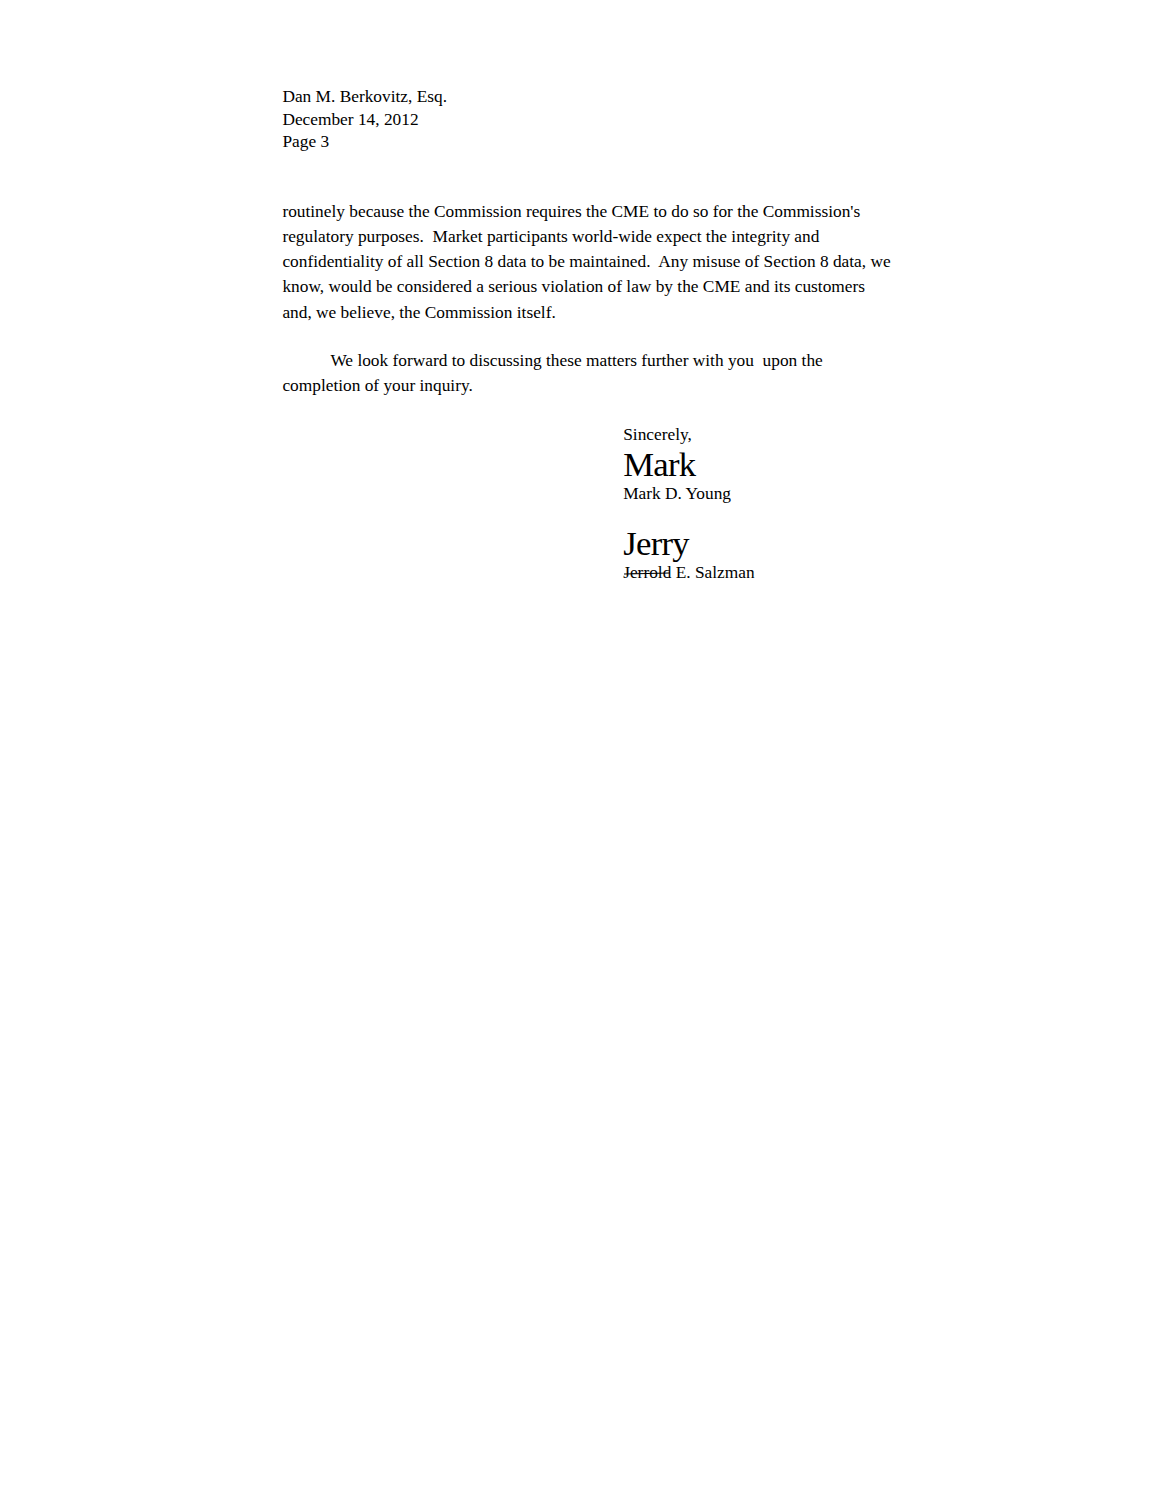Dan M. Berkovitz, Esq.
December 14, 2012
Page 3
routinely because the Commission requires the CME to do so for the Commission's regulatory purposes. Market participants world-wide expect the integrity and confidentiality of all Section 8 data to be maintained. Any misuse of Section 8 data, we know, would be considered a serious violation of law by the CME and its customers and, we believe, the Commission itself.
We look forward to discussing these matters further with you upon the completion of your inquiry.
Sincerely,
Mark
Mark D. Young
Jerry
Jerrold E. Salzman